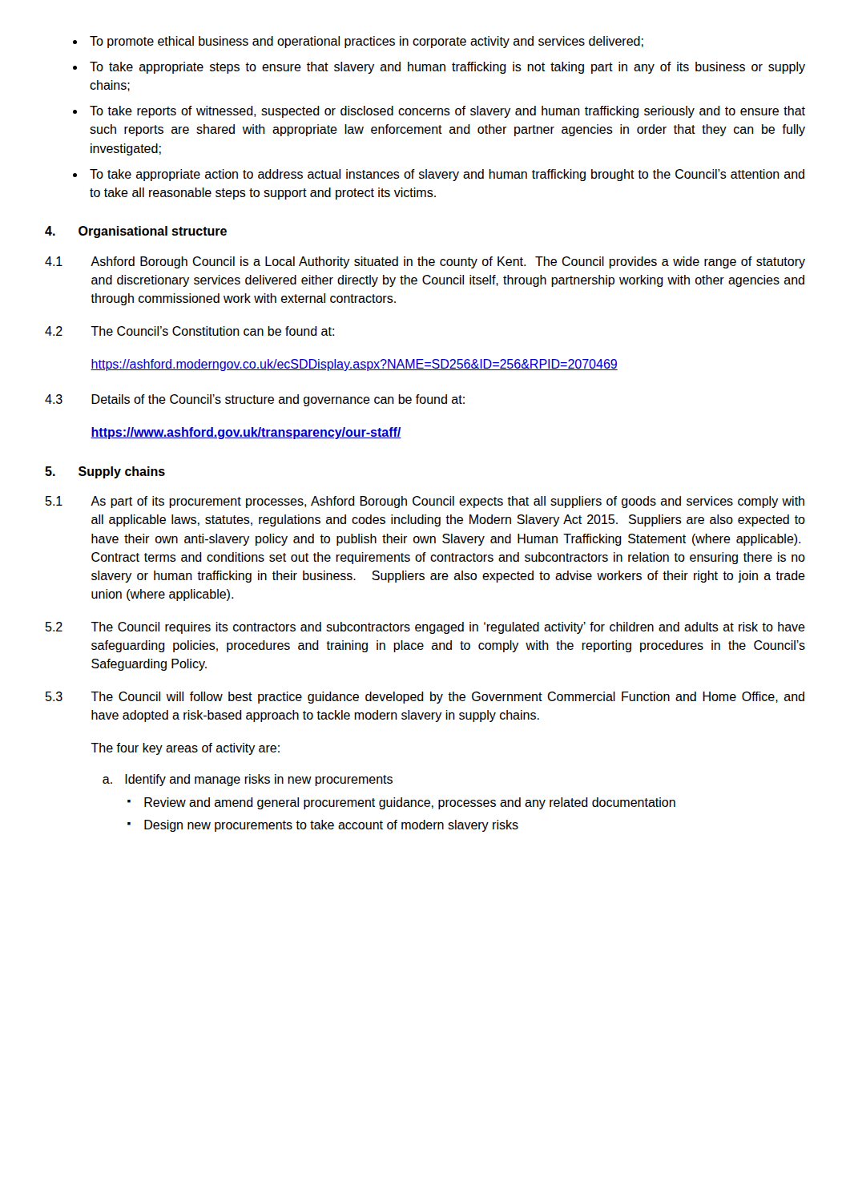To promote ethical business and operational practices in corporate activity and services delivered;
To take appropriate steps to ensure that slavery and human trafficking is not taking part in any of its business or supply chains;
To take reports of witnessed, suspected or disclosed concerns of slavery and human trafficking seriously and to ensure that such reports are shared with appropriate law enforcement and other partner agencies in order that they can be fully investigated;
To take appropriate action to address actual instances of slavery and human trafficking brought to the Council’s attention and to take all reasonable steps to support and protect its victims.
4. Organisational structure
4.1
Ashford Borough Council is a Local Authority situated in the county of Kent. The Council provides a wide range of statutory and discretionary services delivered either directly by the Council itself, through partnership working with other agencies and through commissioned work with external contractors.
4.2
The Council’s Constitution can be found at:
https://ashford.moderngov.co.uk/ecSDDisplay.aspx?NAME=SD256&ID=256&RPID=2070469
4.3
Details of the Council’s structure and governance can be found at:
https://www.ashford.gov.uk/transparency/our-staff/
5. Supply chains
5.1
As part of its procurement processes, Ashford Borough Council expects that all suppliers of goods and services comply with all applicable laws, statutes, regulations and codes including the Modern Slavery Act 2015. Suppliers are also expected to have their own anti-slavery policy and to publish their own Slavery and Human Trafficking Statement (where applicable). Contract terms and conditions set out the requirements of contractors and subcontractors in relation to ensuring there is no slavery or human trafficking in their business. Suppliers are also expected to advise workers of their right to join a trade union (where applicable).
5.2
The Council requires its contractors and subcontractors engaged in ‘regulated activity’ for children and adults at risk to have safeguarding policies, procedures and training in place and to comply with the reporting procedures in the Council’s Safeguarding Policy.
5.3
The Council will follow best practice guidance developed by the Government Commercial Function and Home Office, and have adopted a risk-based approach to tackle modern slavery in supply chains.
The four key areas of activity are:
Identify and manage risks in new procurements
Review and amend general procurement guidance, processes and any related documentation
Design new procurements to take account of modern slavery risks